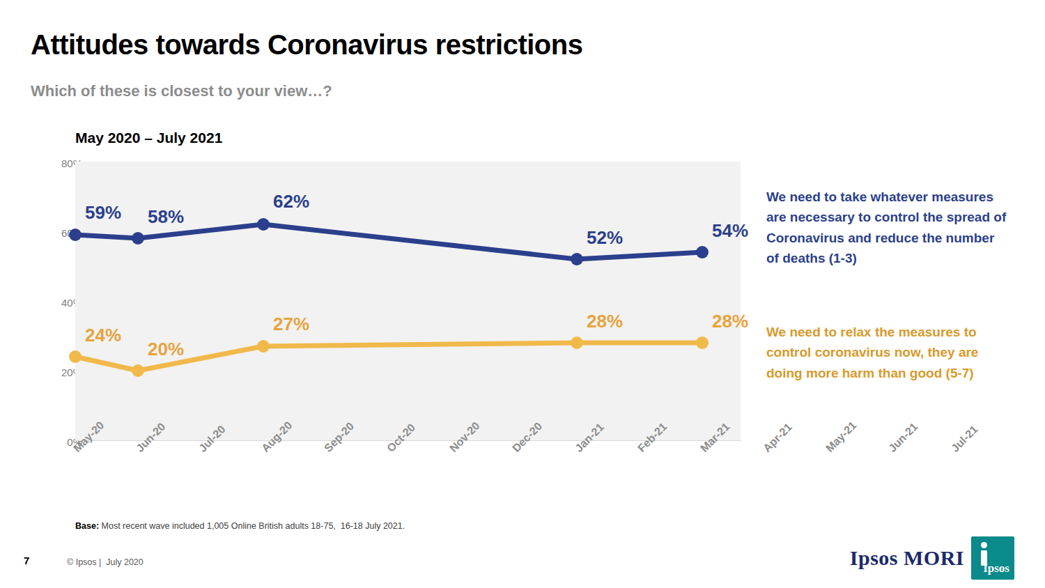Attitudes towards Coronavirus restrictions
Which of these is closest to your view…?
May 2020 – July 2021
80%
60%
40%
20%
0%
Blue line: 59, 58, 62, 52, 54 (y = 400 - pct/80*400 = 400 - pct*5)
59%
58%
62%
52%
54%
24%
20%
27%
28%
28%
May-20 Jun-20 Jul-20 Aug-20 Sep-20 Oct-20 Nov-20 Dec-20 Jan-21 Feb-21 Mar-21 Apr-21 May-21 Jun-21 Jul-21
We need to take whatever measures are necessary to control the spread of Coronavirus and reduce the number of deaths (1-3)
We need to relax the measures to control coronavirus now, they are doing more harm than good (5-7)
Base: Most recent wave included 1,005 Online British adults 18-75, 16-18 July 2021.
7
© Ipsos | July 2020
Ipsos MORI
Ipsos